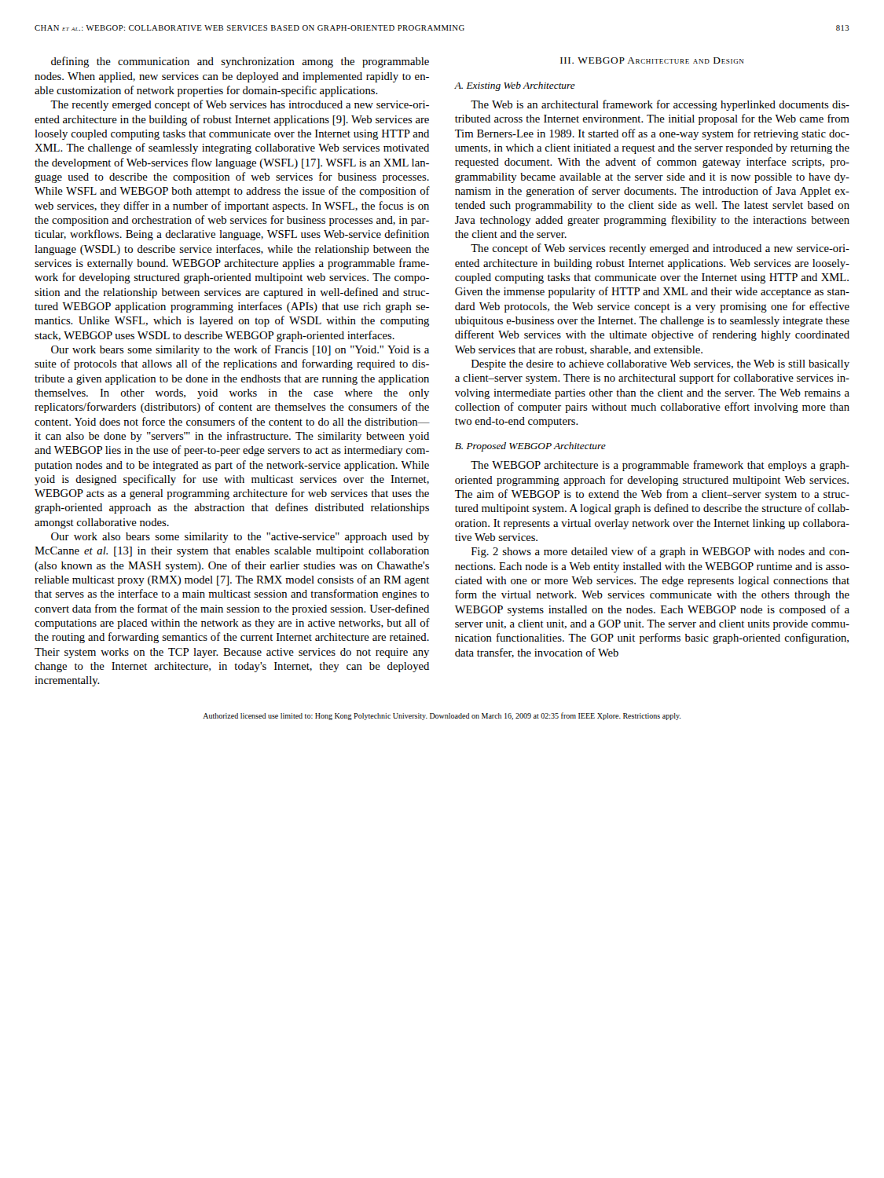Chan et al.: WEBGOP: Collaborative Web Services Based on Graph-Oriented Programming 813
defining the communication and synchronization among the programmable nodes. When applied, new services can be deployed and implemented rapidly to enable customization of network properties for domain-specific applications.
The recently emerged concept of Web services has introcduced a new service-oriented architecture in the building of robust Internet applications [9]. Web services are loosely coupled computing tasks that communicate over the Internet using HTTP and XML. The challenge of seamlessly integrating collaborative Web services motivated the development of Web-services flow language (WSFL) [17]. WSFL is an XML language used to describe the composition of web services for business processes. While WSFL and WEBGOP both attempt to address the issue of the composition of web services, they differ in a number of important aspects. In WSFL, the focus is on the composition and orchestration of web services for business processes and, in particular, workflows. Being a declarative language, WSFL uses Web-service definition language (WSDL) to describe service interfaces, while the relationship between the services is externally bound. WEBGOP architecture applies a programmable framework for developing structured graph-oriented multipoint web services. The composition and the relationship between services are captured in well-defined and structured WEBGOP application programming interfaces (APIs) that use rich graph semantics. Unlike WSFL, which is layered on top of WSDL within the computing stack, WEBGOP uses WSDL to describe WEBGOP graph-oriented interfaces.
Our work bears some similarity to the work of Francis [10] on "Yoid." Yoid is a suite of protocols that allows all of the replications and forwarding required to distribute a given application to be done in the endhosts that are running the application themselves. In other words, yoid works in the case where the only replicators/forwarders (distributors) of content are themselves the consumers of the content. Yoid does not force the consumers of the content to do all the distribution—it can also be done by "servers'" in the infrastructure. The similarity between yoid and WEBGOP lies in the use of peer-to-peer edge servers to act as intermediary computation nodes and to be integrated as part of the network-service application. While yoid is designed specifically for use with multicast services over the Internet, WEBGOP acts as a general programming architecture for web services that uses the graph-oriented approach as the abstraction that defines distributed relationships amongst collaborative nodes.
Our work also bears some similarity to the "active-service" approach used by McCanne et al. [13] in their system that enables scalable multipoint collaboration (also known as the MASH system). One of their earlier studies was on Chawathe's reliable multicast proxy (RMX) model [7]. The RMX model consists of an RM agent that serves as the interface to a main multicast session and transformation engines to convert data from the format of the main session to the proxied session. User-defined computations are placed within the network as they are in active networks, but all of the routing and forwarding semantics of the current Internet architecture are retained. Their system works on the TCP layer. Because active services do not require any change to the Internet architecture, in today's Internet, they can be deployed incrementally.
III. WEBGOP Architecture and Design
A. Existing Web Architecture
The Web is an architectural framework for accessing hyperlinked documents distributed across the Internet environment. The initial proposal for the Web came from Tim Berners-Lee in 1989. It started off as a one-way system for retrieving static documents, in which a client initiated a request and the server responded by returning the requested document. With the advent of common gateway interface scripts, programmability became available at the server side and it is now possible to have dynamism in the generation of server documents. The introduction of Java Applet extended such programmability to the client side as well. The latest servlet based on Java technology added greater programming flexibility to the interactions between the client and the server.
The concept of Web services recently emerged and introduced a new service-oriented architecture in building robust Internet applications. Web services are loosely-coupled computing tasks that communicate over the Internet using HTTP and XML. Given the immense popularity of HTTP and XML and their wide acceptance as standard Web protocols, the Web service concept is a very promising one for effective ubiquitous e-business over the Internet. The challenge is to seamlessly integrate these different Web services with the ultimate objective of rendering highly coordinated Web services that are robust, sharable, and extensible.
Despite the desire to achieve collaborative Web services, the Web is still basically a client–server system. There is no architectural support for collaborative services involving intermediate parties other than the client and the server. The Web remains a collection of computer pairs without much collaborative effort involving more than two end-to-end computers.
B. Proposed WEBGOP Architecture
The WEBGOP architecture is a programmable framework that employs a graph-oriented programming approach for developing structured multipoint Web services. The aim of WEBGOP is to extend the Web from a client–server system to a structured multipoint system. A logical graph is defined to describe the structure of collaboration. It represents a virtual overlay network over the Internet linking up collaborative Web services.
Fig. 2 shows a more detailed view of a graph in WEBGOP with nodes and connections. Each node is a Web entity installed with the WEBGOP runtime and is associated with one or more Web services. The edge represents logical connections that form the virtual network. Web services communicate with the others through the WEBGOP systems installed on the nodes. Each WEBGOP node is composed of a server unit, a client unit, and a GOP unit. The server and client units provide communication functionalities. The GOP unit performs basic graph-oriented configuration, data transfer, the invocation of Web
Authorized licensed use limited to: Hong Kong Polytechnic University. Downloaded on March 16, 2009 at 02:35 from IEEE Xplore. Restrictions apply.